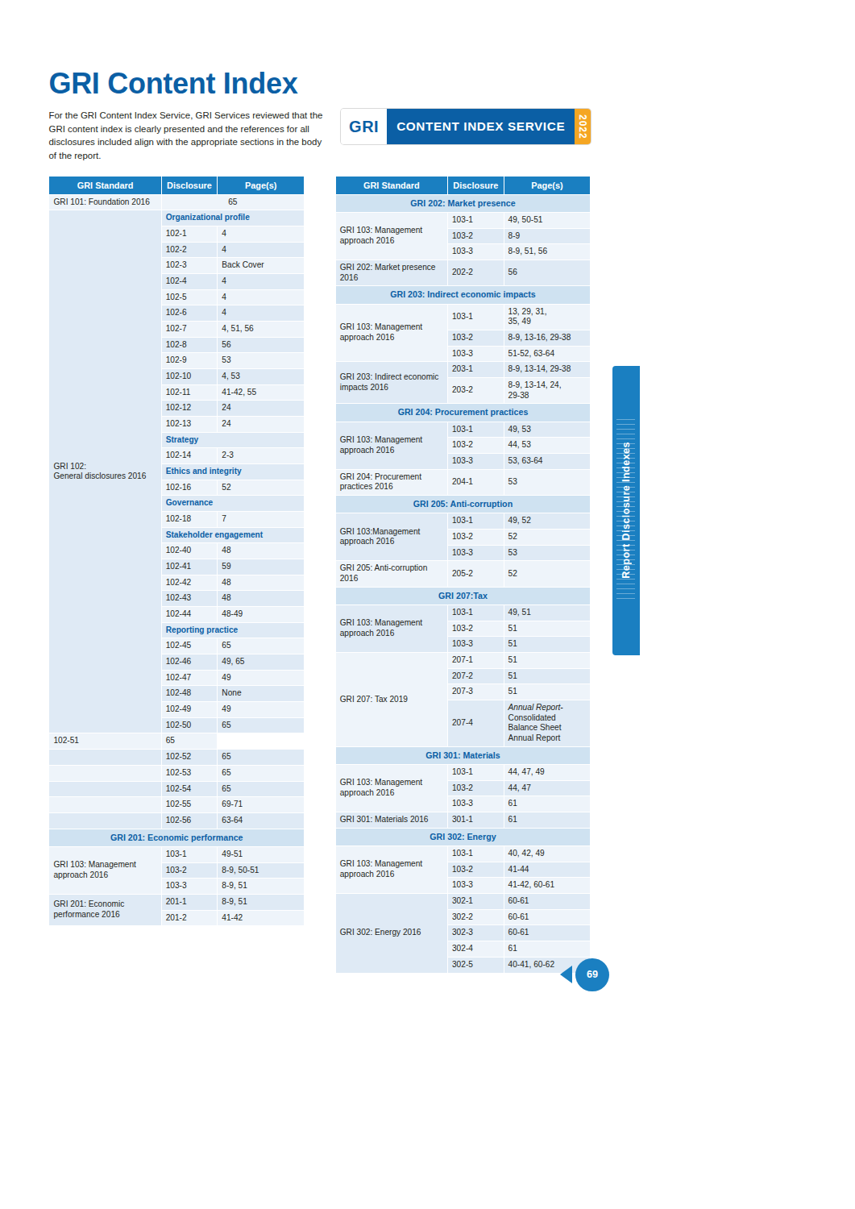GRI Content Index
For the GRI Content Index Service, GRI Services reviewed that the GRI content index is clearly presented and the references for all disclosures included align with the appropriate sections in the body of the report.
GRI
CONTENT INDEX SERVICE
2022
| GRI Standard | Disclosure | Page(s) |
| --- | --- | --- |
| GRI 101: Foundation 2016 | 65 |
| GRI 102: General disclosures 2016 | Organizational profile |
| 102-1 | 4 |
| 102-2 | 4 |
| 102-3 | Back Cover |
| 102-4 | 4 |
| 102-5 | 4 |
| 102-6 | 4 |
| 102-7 | 4, 51, 56 |
| 102-8 | 56 |
| 102-9 | 53 |
| 102-10 | 4, 53 |
| 102-11 | 41-42, 55 |
| 102-12 | 24 |
| 102-13 | 24 |
| Strategy |
| 102-14 | 2-3 |
| Ethics and integrity |
| 102-16 | 52 |
| Governance |
| 102-18 | 7 |
| Stakeholder engagement |
| 102-40 | 48 |
| 102-41 | 59 |
| 102-42 | 48 |
| 102-43 | 48 |
| 102-44 | 48-49 |
| Reporting practice |
| 102-45 | 65 |
| 102-46 | 49, 65 |
| 102-47 | 49 |
| 102-48 | None |
| 102-49 | 49 |
| 102-50 | 65 |
| 102-51 | 65 |
| | 102-52 | 65 |
| | 102-53 | 65 |
| | 102-54 | 65 |
| | 102-55 | 69-71 |
| | 102-56 | 63-64 |
| GRI 201: Economic performance |
| GRI 103: Management approach 2016 | 103-1 | 49-51 |
| 103-2 | 8-9, 50-51 |
| 103-3 | 8-9, 51 |
| GRI 201: Economic performance 2016 | 201-1 | 8-9, 51 |
| 201-2 | 41-42 |
| GRI Standard | Disclosure | Page(s) |
| --- | --- | --- |
| GRI 202: Market presence |
| GRI 103: Management approach 2016 | 103-1 | 49, 50-51 |
| 103-2 | 8-9 |
| 103-3 | 8-9, 51, 56 |
| GRI 202: Market presence 2016 | 202-2 | 56 |
| GRI 203: Indirect economic impacts |
| GRI 103: Management approach 2016 | 103-1 | 13, 29, 31, 35, 49 |
| 103-2 | 8-9, 13-16, 29-38 |
| 103-3 | 51-52, 63-64 |
| GRI 203: Indirect economic impacts 2016 | 203-1 | 8-9, 13-14, 29-38 |
| 203-2 | 8-9, 13-14, 24, 29-38 |
| GRI 204: Procurement practices |
| GRI 103: Management approach 2016 | 103-1 | 49, 53 |
| 103-2 | 44, 53 |
| 103-3 | 53, 63-64 |
| GRI 204: Procurement practices 2016 | 204-1 | 53 |
| GRI 205: Anti-corruption |
| GRI 103:Management approach 2016 | 103-1 | 49, 52 |
| 103-2 | 52 |
| 103-3 | 53 |
| GRI 205: Anti-corruption 2016 | 205-2 | 52 |
| GRI 207:Tax |
| GRI 103: Management approach 2016 | 103-1 | 49, 51 |
| 103-2 | 51 |
| 103-3 | 51 |
| GRI 207: Tax 2019 | 207-1 | 51 |
| 207-2 | 51 |
| 207-3 | 51 |
| 207-4 | Annual Report- Consolidated Balance Sheet Annual Report |
| GRI 301: Materials |
| GRI 103: Management approach 2016 | 103-1 | 44, 47, 49 |
| 103-2 | 44, 47 |
| 103-3 | 61 |
| GRI 301: Materials 2016 | 301-1 | 61 |
| GRI 302: Energy |
| GRI 103: Management approach 2016 | 103-1 | 40, 42, 49 |
| 103-2 | 41-44 |
| 103-3 | 41-42, 60-61 |
| GRI 302: Energy 2016 | 302-1 | 60-61 |
| 302-2 | 60-61 |
| 302-3 | 60-61 |
| 302-4 | 61 |
| 302-5 | 40-41, 60-62 |
Report Disclosure Indexes
69